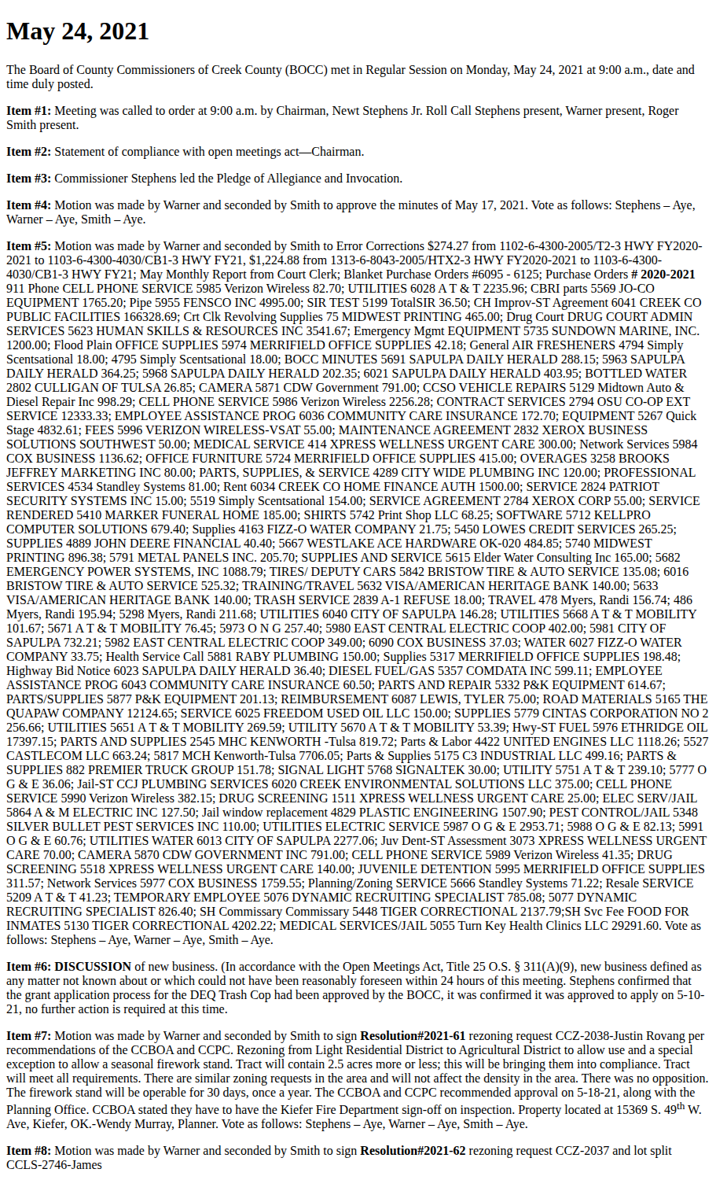May 24, 2021
The Board of County Commissioners of Creek County (BOCC) met in Regular Session on Monday, May 24, 2021 at 9:00 a.m., date and time duly posted.
Item #1: Meeting was called to order at 9:00 a.m. by Chairman, Newt Stephens Jr. Roll Call Stephens present, Warner present, Roger Smith present.
Item #2: Statement of compliance with open meetings act—Chairman.
Item #3: Commissioner Stephens led the Pledge of Allegiance and Invocation.
Item #4: Motion was made by Warner and seconded by Smith to approve the minutes of May 17, 2021. Vote as follows: Stephens – Aye, Warner – Aye, Smith – Aye.
Item #5: Motion was made by Warner and seconded by Smith to Error Corrections $274.27 from 1102-6-4300-2005/T2-3 HWY FY2020-2021 to 1103-6-4300-4030/CB1-3 HWY FY21, $1,224.88 from 1313-6-8043-2005/HTX2-3 HWY FY2020-2021 to 1103-6-4300-4030/CB1-3 HWY FY21; May Monthly Report from Court Clerk; Blanket Purchase Orders #6095 - 6125; Purchase Orders # 2020-2021 911 Phone CELL PHONE SERVICE 5985 Verizon Wireless 82.70; UTILITIES 6028 A T & T 2235.96; CBRI parts 5569 JO-CO EQUIPMENT 1765.20; Pipe 5955 FENSCO INC 4995.00; SIR TEST 5199 TotalSIR 36.50; CH Improv-ST Agreement 6041 CREEK CO PUBLIC FACILITIES 166328.69; Crt Clk Revolving Supplies 75 MIDWEST PRINTING 465.00; Drug Court DRUG COURT ADMIN SERVICES 5623 HUMAN SKILLS & RESOURCES INC 3541.67; Emergency Mgmt EQUIPMENT 5735 SUNDOWN MARINE, INC. 1200.00; Flood Plain OFFICE SUPPLIES 5974 MERRIFIELD OFFICE SUPPLIES 42.18; General AIR FRESHENERS 4794 Simply Scentsational 18.00; 4795 Simply Scentsational 18.00; BOCC MINUTES 5691 SAPULPA DAILY HERALD 288.15; 5963 SAPULPA DAILY HERALD 364.25; 5968 SAPULPA DAILY HERALD 202.35; 6021 SAPULPA DAILY HERALD 403.95; BOTTLED WATER 2802 CULLIGAN OF TULSA 26.85; CAMERA 5871 CDW Government 791.00; CCSO VEHICLE REPAIRS 5129 Midtown Auto & Diesel Repair Inc 998.29; CELL PHONE SERVICE 5986 Verizon Wireless 2256.28; CONTRACT SERVICES 2794 OSU CO-OP EXT SERVICE 12333.33; EMPLOYEE ASSISTANCE PROG 6036 COMMUNITY CARE INSURANCE 172.70; EQUIPMENT 5267 Quick Stage 4832.61; FEES 5996 VERIZON WIRELESS-VSAT 55.00; MAINTENANCE AGREEMENT 2832 XEROX BUSINESS SOLUTIONS SOUTHWEST 50.00; MEDICAL SERVICE 414 XPRESS WELLNESS URGENT CARE 300.00; Network Services 5984 COX BUSINESS 1136.62; OFFICE FURNITURE 5724 MERRIFIELD OFFICE SUPPLIES 415.00; OVERAGES 3258 BROOKS JEFFREY MARKETING INC 80.00; PARTS, SUPPLIES, & SERVICE 4289 CITY WIDE PLUMBING INC 120.00; PROFESSIONAL SERVICES 4534 Standley Systems 81.00; Rent 6034 CREEK CO HOME FINANCE AUTH 1500.00; SERVICE 2824 PATRIOT SECURITY SYSTEMS INC 15.00; 5519 Simply Scentsational 154.00; SERVICE AGREEMENT 2784 XEROX CORP 55.00; SERVICE RENDERED 5410 MARKER FUNERAL HOME 185.00; SHIRTS 5742 Print Shop LLC 68.25; SOFTWARE 5712 KELLPRO COMPUTER SOLUTIONS 679.40; Supplies 4163 FIZZ-O WATER COMPANY 21.75; 5450 LOWES CREDIT SERVICES 265.25; SUPPLIES 4889 JOHN DEERE FINANCIAL 40.40; 5667 WESTLAKE ACE HARDWARE OK-020 484.85; 5740 MIDWEST PRINTING 896.38; 5791 METAL PANELS INC. 205.70; SUPPLIES AND SERVICE 5615 Elder Water Consulting Inc 165.00; 5682 EMERGENCY POWER SYSTEMS, INC 1088.79; TIRES/ DEPUTY CARS 5842 BRISTOW TIRE & AUTO SERVICE 135.08; 6016 BRISTOW TIRE & AUTO SERVICE 525.32; TRAINING/TRAVEL 5632 VISA/AMERICAN HERITAGE BANK 140.00; 5633 VISA/AMERICAN HERITAGE BANK 140.00; TRASH SERVICE 2839 A-1 REFUSE 18.00; TRAVEL 478 Myers, Randi 156.74; 486 Myers, Randi 195.94; 5298 Myers, Randi 211.68; UTILITIES 6040 CITY OF SAPULPA 146.28; UTILITIES 5668 A T & T MOBILITY 101.67; 5671 A T & T MOBILITY 76.45; 5973 O N G 257.40; 5980 EAST CENTRAL ELECTRIC COOP 402.00; 5981 CITY OF SAPULPA 732.21; 5982 EAST CENTRAL ELECTRIC COOP 349.00; 6090 COX BUSINESS 37.03; WATER 6027 FIZZ-O WATER COMPANY 33.75; Health Service Call 5881 RABY PLUMBING 150.00; Supplies 5317 MERRIFIELD OFFICE SUPPLIES 198.48; Highway Bid Notice 6023 SAPULPA DAILY HERALD 36.40; DIESEL FUEL/GAS 5357 COMDATA INC 599.11; EMPLOYEE ASSISTANCE PROG 6043 COMMUNITY CARE INSURANCE 60.50; PARTS AND REPAIR 5332 P&K EQUIPMENT 614.67; PARTS/SUPPLIES 5877 P&K EQUIPMENT 201.13; REIMBURSEMENT 6087 LEWIS, TYLER 75.00; ROAD MATERIALS 5165 THE QUAPAW COMPANY 12124.65; SERVICE 6025 FREEDOM USED OIL LLC 150.00; SUPPLIES 5779 CINTAS CORPORATION NO 2 256.66; UTILITIES 5651 A T & T MOBILITY 269.59; UTILITY 5670 A T & T MOBILITY 53.39; Hwy-ST FUEL 5976 ETHRIDGE OIL 17397.15; PARTS AND SUPPLIES 2545 MHC KENWORTH -Tulsa 819.72; Parts & Labor 4422 UNITED ENGINES LLC 1118.26; 5527 CASTLECOM LLC 663.24; 5817 MCH Kenworth-Tulsa 7706.05; Parts & Supplies 5175 C3 INDUSTRIAL LLC 499.16; PARTS & SUPPLIES 882 PREMIER TRUCK GROUP 151.78; SIGNAL LIGHT 5768 SIGNALTEK 30.00; UTILITY 5751 A T & T 239.10; 5777 O G & E 36.06; Jail-ST CCJ PLUMBING SERVICES 6020 CREEK ENVIRONMENTAL SOLUTIONS LLC 375.00; CELL PHONE SERVICE 5990 Verizon Wireless 382.15; DRUG SCREENING 1511 XPRESS WELLNESS URGENT CARE 25.00; ELEC SERV/JAIL 5864 A & M ELECTRIC INC 127.50; Jail window replacement 4829 PLASTIC ENGINEERING 1507.90; PEST CONTROL/JAIL 5348 SILVER BULLET PEST SERVICES INC 110.00; UTILITIES ELECTRIC SERVICE 5987 O G & E 2953.71; 5988 O G & E 82.13; 5991 O G & E 60.76; UTILITIES WATER 6013 CITY OF SAPULPA 2277.06; Juv Dent-ST Assessment 3073 XPRESS WELLNESS URGENT CARE 70.00; CAMERA 5870 CDW GOVERNMENT INC 791.00; CELL PHONE SERVICE 5989 Verizon Wireless 41.35; DRUG SCREENING 5518 XPRESS WELLNESS URGENT CARE 140.00; JUVENILE DETENTION 5995 MERRIFIELD OFFICE SUPPLIES 311.57; Network Services 5977 COX BUSINESS 1759.55; Planning/Zoning SERVICE 5666 Standley Systems 71.22; Resale SERVICE 5209 A T & T 41.23; TEMPORARY EMPLOYEE 5076 DYNAMIC RECRUITING SPECIALIST 785.08; 5077 DYNAMIC RECRUITING SPECIALIST 826.40; SH Commissary Commissary 5448 TIGER CORRECTIONAL 2137.79;SH Svc Fee FOOD FOR INMATES 5130 TIGER CORRECTIONAL 4202.22; MEDICAL SERVICES/JAIL 5055 Turn Key Health Clinics LLC 29291.60. Vote as follows: Stephens – Aye, Warner – Aye, Smith – Aye.
Item #6: DISCUSSION of new business. (In accordance with the Open Meetings Act, Title 25 O.S. § 311(A)(9), new business defined as any matter not known about or which could not have been reasonably foreseen within 24 hours of this meeting. Stephens confirmed that the grant application process for the DEQ Trash Cop had been approved by the BOCC, it was confirmed it was approved to apply on 5-10-21, no further action is required at this time.
Item #7: Motion was made by Warner and seconded by Smith to sign Resolution#2021-61 rezoning request CCZ-2038-Justin Rovang per recommendations of the CCBOA and CCPC. Rezoning from Light Residential District to Agricultural District to allow use and a special exception to allow a seasonal firework stand. Tract will contain 2.5 acres more or less; this will be bringing them into compliance. Tract will meet all requirements. There are similar zoning requests in the area and will not affect the density in the area. There was no opposition. The firework stand will be operable for 30 days, once a year. The CCBOA and CCPC recommended approval on 5-18-21, along with the Planning Office. CCBOA stated they have to have the Kiefer Fire Department sign-off on inspection. Property located at 15369 S. 49th W. Ave, Kiefer, OK.-Wendy Murray, Planner. Vote as follows: Stephens – Aye, Warner – Aye, Smith – Aye.
Item #8: Motion was made by Warner and seconded by Smith to sign Resolution#2021-62 rezoning request CCZ-2037 and lot split CCLS-2746-James